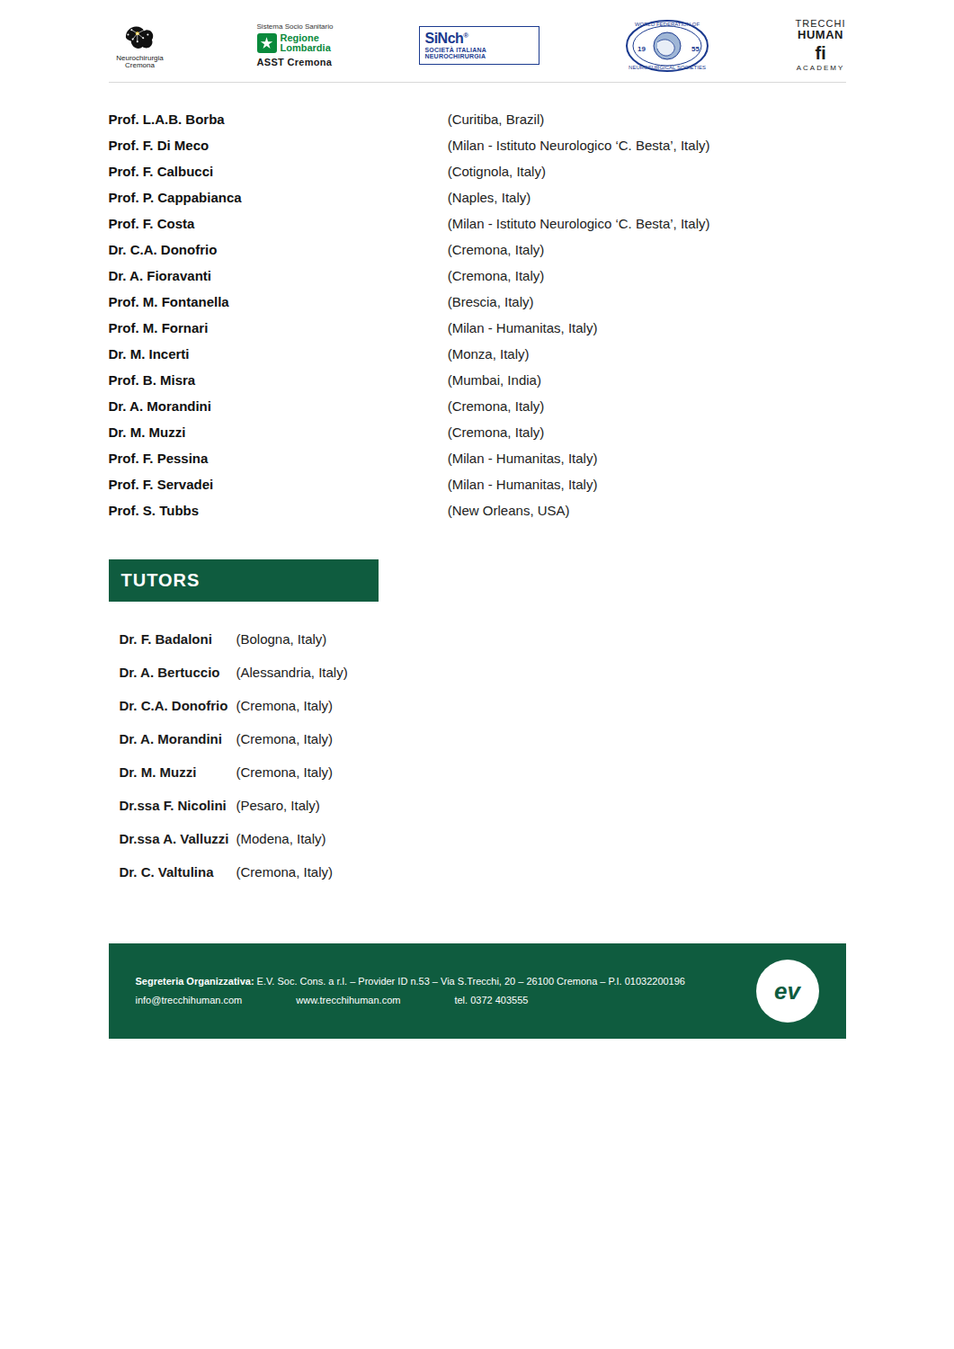Neurochirurgia
Cremona
Sistema Socio Sanitario
Regione
Lombardia
ASST Cremona
SiNch®
SOCIETÀ ITALIANA
NEUROCHIRURGIA
WORLD FEDERATION OF NEUROSURGICAL SOCIETIES 19 55
TRECCHI
HUMAN
ﬁ
ACADEMY
| Prof. L.A.B. Borba | (Curitiba, Brazil) |
| Prof. F. Di Meco | (Milan - Istituto Neurologico ‘C. Besta’, Italy) |
| Prof. F. Calbucci | (Cotignola, Italy) |
| Prof. P. Cappabianca | (Naples, Italy) |
| Prof. F. Costa | (Milan - Istituto Neurologico ‘C. Besta’, Italy) |
| Dr. C.A. Donofrio | (Cremona, Italy) |
| Dr. A. Fioravanti | (Cremona, Italy) |
| Prof. M. Fontanella | (Brescia, Italy) |
| Prof. M. Fornari | (Milan - Humanitas, Italy) |
| Dr. M. Incerti | (Monza, Italy) |
| Prof. B. Misra | (Mumbai, India) |
| Dr. A. Morandini | (Cremona, Italy) |
| Dr. M. Muzzi | (Cremona, Italy) |
| Prof. F. Pessina | (Milan - Humanitas, Italy) |
| Prof. F. Servadei | (Milan - Humanitas, Italy) |
| Prof. S. Tubbs | (New Orleans, USA) |
TUTORS
| Dr. F. Badaloni | (Bologna, Italy) |
| Dr. A. Bertuccio | (Alessandria, Italy) |
| Dr. C.A. Donofrio | (Cremona, Italy) |
| Dr. A. Morandini | (Cremona, Italy) |
| Dr. M. Muzzi | (Cremona, Italy) |
| Dr.ssa F. Nicolini | (Pesaro, Italy) |
| Dr.ssa A. Valluzzi | (Modena, Italy) |
| Dr. C. Valtulina | (Cremona, Italy) |
Segreteria Organizzativa: E.V. Soc. Cons. a r.l. – Provider ID n.53 – Via S.Trecchi, 20 – 26100 Cremona – P.I. 01032200196
info@trecchihuman.com www.trecchihuman.com tel. 0372 403555
ev